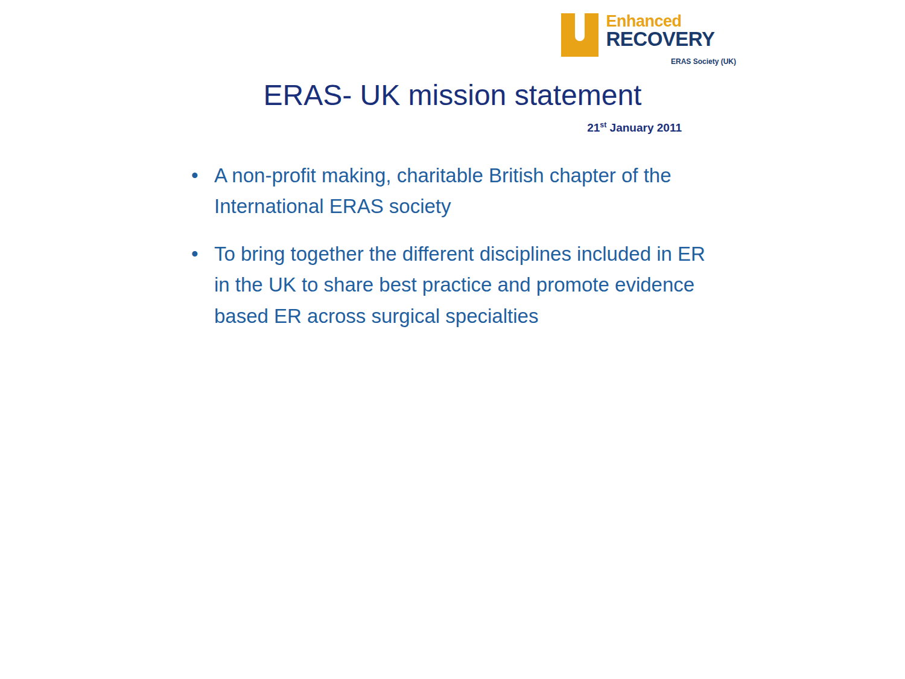Enhanced
RECOVERY
ERAS Society (UK)
ERAS- UK mission statement
21st January 2011
A non-profit making, charitable British chapter of the International ERAS society
To bring together the different disciplines included in ER in the UK to share best practice and promote evidence based ER across surgical specialties